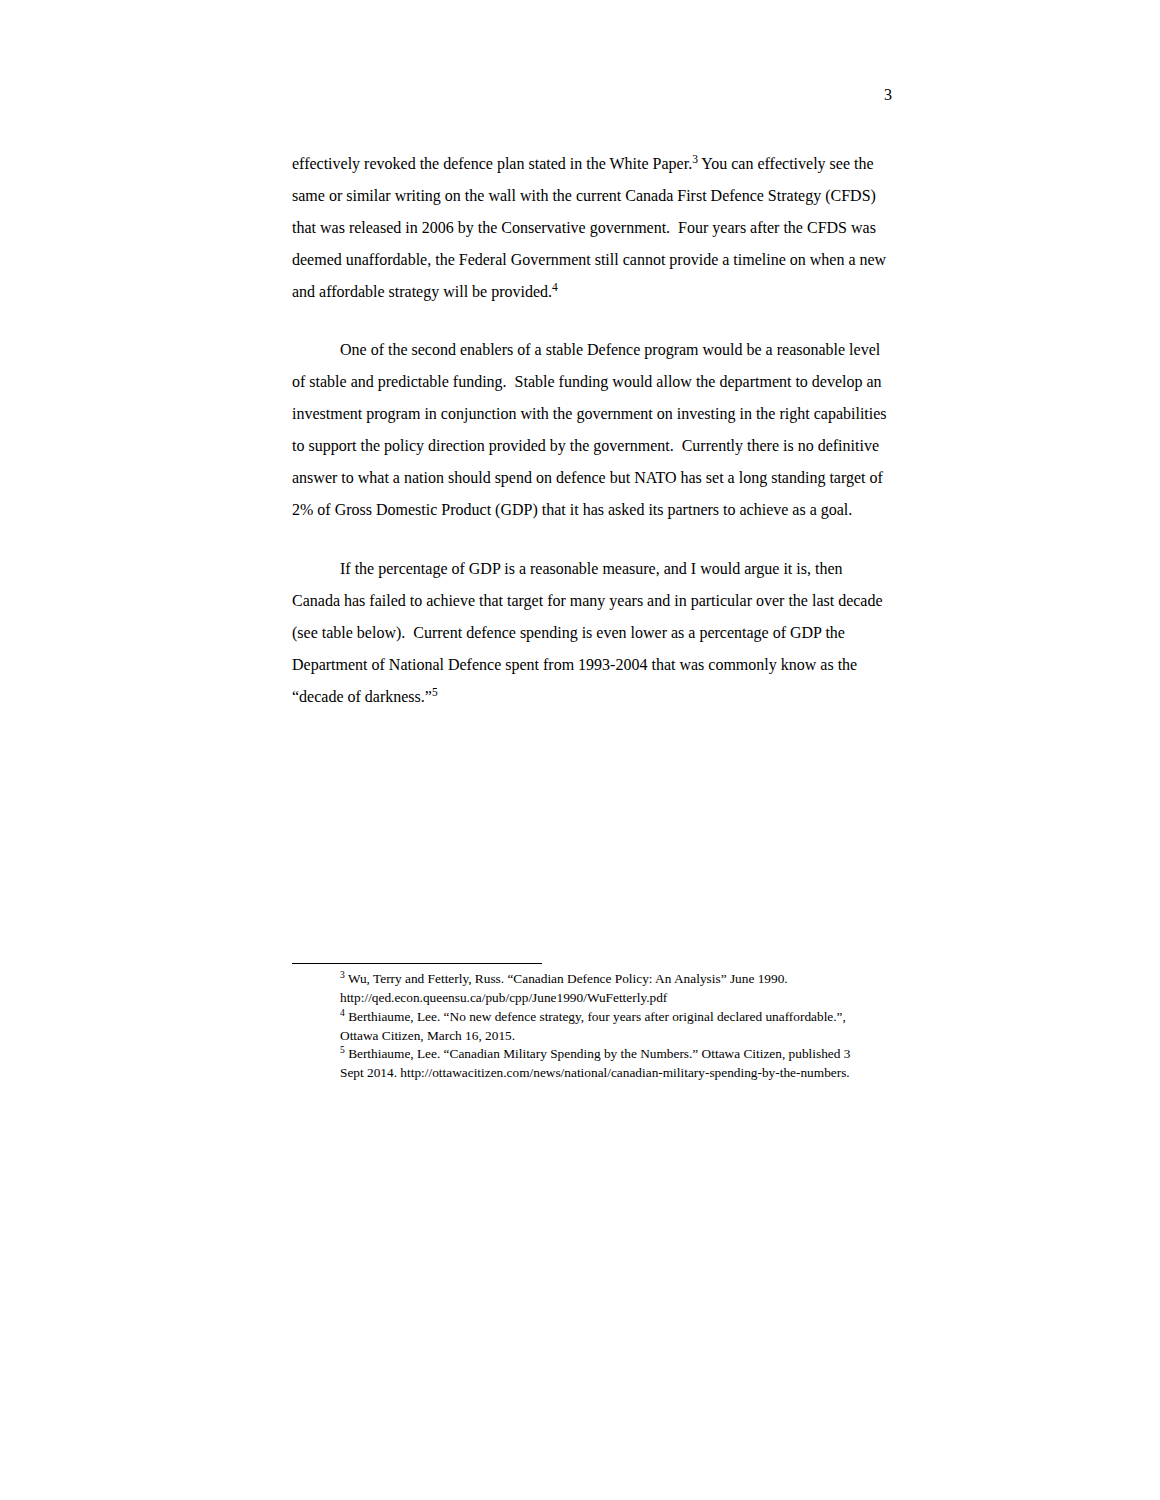3
effectively revoked the defence plan stated in the White Paper.3 You can effectively see the same or similar writing on the wall with the current Canada First Defence Strategy (CFDS) that was released in 2006 by the Conservative government. Four years after the CFDS was deemed unaffordable, the Federal Government still cannot provide a timeline on when a new and affordable strategy will be provided.4
One of the second enablers of a stable Defence program would be a reasonable level of stable and predictable funding. Stable funding would allow the department to develop an investment program in conjunction with the government on investing in the right capabilities to support the policy direction provided by the government. Currently there is no definitive answer to what a nation should spend on defence but NATO has set a long standing target of 2% of Gross Domestic Product (GDP) that it has asked its partners to achieve as a goal.
If the percentage of GDP is a reasonable measure, and I would argue it is, then Canada has failed to achieve that target for many years and in particular over the last decade (see table below). Current defence spending is even lower as a percentage of GDP the Department of National Defence spent from 1993-2004 that was commonly know as the “decade of darkness.”5
3 Wu, Terry and Fetterly, Russ. “Canadian Defence Policy: An Analysis” June 1990.
http://qed.econ.queensu.ca/pub/cpp/June1990/WuFetterly.pdf
4 Berthiaume, Lee. “No new defence strategy, four years after original declared unaffordable.”,
Ottawa Citizen, March 16, 2015.
5 Berthiaume, Lee. “Canadian Military Spending by the Numbers.” Ottawa Citizen, published 3
Sept 2014. http://ottawacitizen.com/news/national/canadian-military-spending-by-the-numbers.